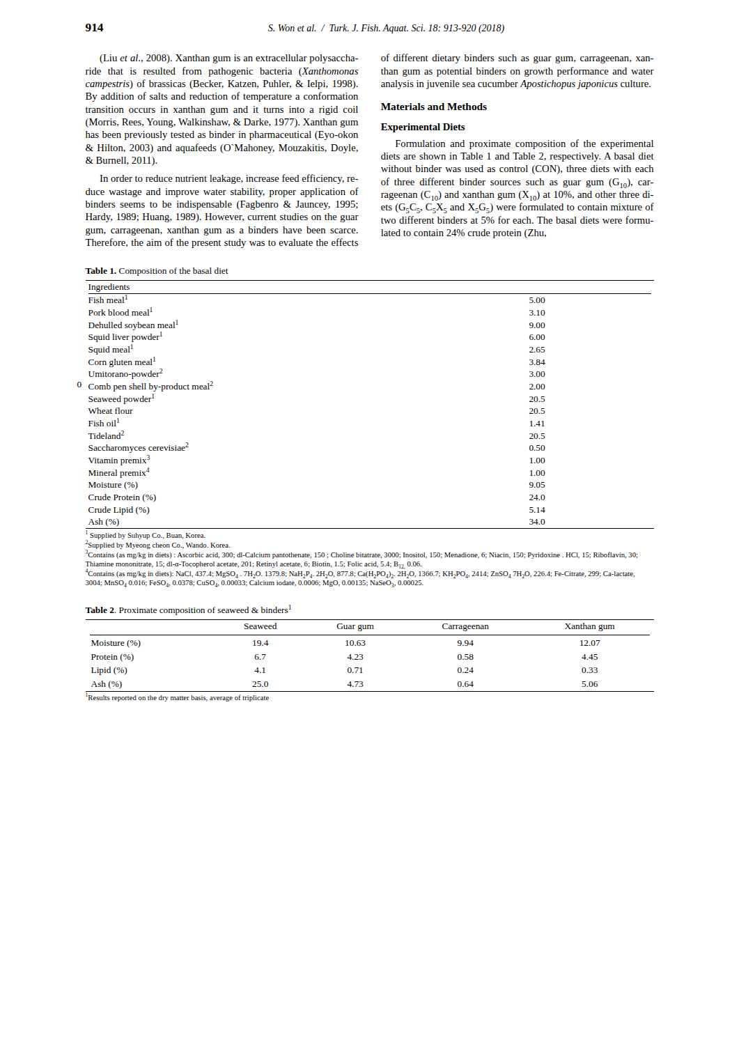914
S. Won et al. / Turk. J. Fish. Aquat. Sci. 18: 913-920 (2018)
(Liu et al., 2008). Xanthan gum is an extracellular polysaccharide that is resulted from pathogenic bacteria (Xanthomonas campestris) of brassicas (Becker, Katzen, Puhler, & Ielpi, 1998). By addition of salts and reduction of temperature a conformation transition occurs in xanthan gum and it turns into a rigid coil (Morris, Rees, Young, Walkinshaw, & Darke, 1977). Xanthan gum has been previously tested as binder in pharmaceutical (Eyo-okon & Hilton, 2003) and aquafeeds (O`Mahoney, Mouzakitis, Doyle, & Burnell, 2011).
In order to reduce nutrient leakage, increase feed efficiency, reduce wastage and improve water stability, proper application of binders seems to be indispensable (Fagbenro & Jauncey, 1995; Hardy, 1989; Huang, 1989). However, current studies on the guar gum, carrageenan, xanthan gum as a binders have been scarce. Therefore, the aim of the present study was to evaluate the effects of different dietary binders such as guar gum, carrageenan, xanthan gum as potential binders on growth performance and water analysis in juvenile sea cucumber Apostichopus japonicus culture.
Materials and Methods
Experimental Diets
Formulation and proximate composition of the experimental diets are shown in Table 1 and Table 2, respectively. A basal diet without binder was used as control (CON), three diets with each of three different binder sources such as guar gum (G10), carrageenan (C10) and xanthan gum (X10) at 10%, and other three diets (G5C5, C5X5 and X5G5) were formulated to contain mixture of two different binders at 5% for each. The basal diets were formulated to contain 24% crude protein (Zhu,
Table 1. Composition of the basal diet
0
| Ingredients |
| Fish meal 1 | 5.00 |
| Pork blood meal 1 | 3.10 |
| Dehulled soybean meal 1 | 9.00 |
| Squid liver powder 1 | 6.00 |
| Squid meal 1 | 2.65 |
| Corn gluten meal 1 | 3.84 |
| Umitorano-powder 2 | 3.00 |
| Comb pen shell by-product meal 2 | 2.00 |
| Seaweed powder 1 | 20.5 |
| Wheat flour | 20.5 |
| Fish oil 1 | 1.41 |
| Tideland 2 | 20.5 |
| Saccharomyces cerevisiae 2 | 0.50 |
| Vitamin premix 3 | 1.00 |
| Mineral premix 4 | 1.00 |
| Moisture (%) | 9.05 |
| Crude Protein (%) | 24.0 |
| Crude Lipid (%) | 5.14 |
| Ash (%) | 34.0 |
1 Supplied by Suhyup Co., Buan, Korea.
2Supplied by Myeong cheon Co., Wando. Korea.
3Contains (as mg/kg in diets) : Ascorbic acid, 300; dl-Calcium pantothenate, 150 ; Choline bitatrate, 3000; Inositol, 150; Menadione, 6; Niacin, 150; Pyridoxine . HCl, 15; Riboflavin, 30; Thiamine mononitrate, 15; dl-α-Tocopherol acetate, 201; Retinyl acetate, 6; Biotin, 1.5; Folic acid, 5.4; B12, 0.06.
4Contains (as mg/kg in diets): NaCl, 437.4; MgSO4 . 7H2O. 1379.8; NaH2P4. 2H2O, 877.8; Ca(H2PO4)2. 2H2O, 1366.7; KH2PO4, 2414; ZnSO4 7H2O, 226.4; Fe-Citrate, 299; Ca-lactate, 3004; MnSO4 0.016; FeSO4, 0.0378; CuSO4, 0.00033; Calcium iodate, 0.0006; MgO, 0.00135; NaSeO3, 0.00025.
Table 2. Proximate composition of seaweed & binders1
| | Seaweed | Guar gum | Carrageenan | Xanthan gum |
| --- | --- | --- | --- | --- |
| Moisture (%) | 19.4 | 10.63 | 9.94 | 12.07 |
| Protein (%) | 6.7 | 4.23 | 0.58 | 4.45 |
| Lipid (%) | 4.1 | 0.71 | 0.24 | 0.33 |
| Ash (%) | 25.0 | 4.73 | 0.64 | 5.06 |
1Results reported on the dry matter basis, average of triplicate